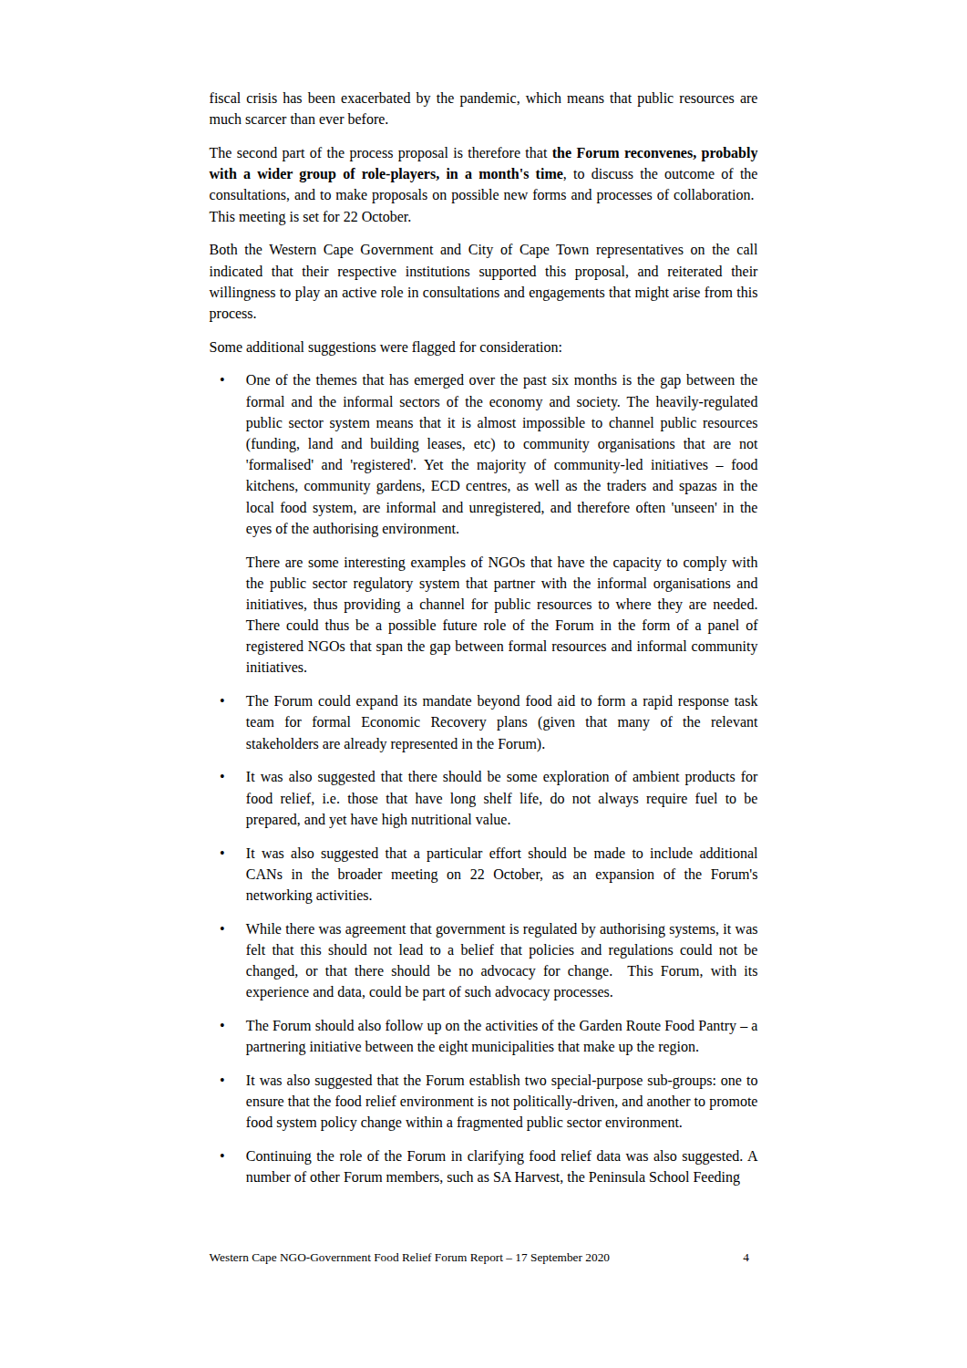fiscal crisis has been exacerbated by the pandemic, which means that public resources are much scarcer than ever before.
The second part of the process proposal is therefore that the Forum reconvenes, probably with a wider group of role-players, in a month's time, to discuss the outcome of the consultations, and to make proposals on possible new forms and processes of collaboration. This meeting is set for 22 October.
Both the Western Cape Government and City of Cape Town representatives on the call indicated that their respective institutions supported this proposal, and reiterated their willingness to play an active role in consultations and engagements that might arise from this process.
Some additional suggestions were flagged for consideration:
One of the themes that has emerged over the past six months is the gap between the formal and the informal sectors of the economy and society. The heavily-regulated public sector system means that it is almost impossible to channel public resources (funding, land and building leases, etc) to community organisations that are not 'formalised' and 'registered'. Yet the majority of community-led initiatives – food kitchens, community gardens, ECD centres, as well as the traders and spazas in the local food system, are informal and unregistered, and therefore often 'unseen' in the eyes of the authorising environment.
There are some interesting examples of NGOs that have the capacity to comply with the public sector regulatory system that partner with the informal organisations and initiatives, thus providing a channel for public resources to where they are needed. There could thus be a possible future role of the Forum in the form of a panel of registered NGOs that span the gap between formal resources and informal community initiatives.
The Forum could expand its mandate beyond food aid to form a rapid response task team for formal Economic Recovery plans (given that many of the relevant stakeholders are already represented in the Forum).
It was also suggested that there should be some exploration of ambient products for food relief, i.e. those that have long shelf life, do not always require fuel to be prepared, and yet have high nutritional value.
It was also suggested that a particular effort should be made to include additional CANs in the broader meeting on 22 October, as an expansion of the Forum's networking activities.
While there was agreement that government is regulated by authorising systems, it was felt that this should not lead to a belief that policies and regulations could not be changed, or that there should be no advocacy for change. This Forum, with its experience and data, could be part of such advocacy processes.
The Forum should also follow up on the activities of the Garden Route Food Pantry – a partnering initiative between the eight municipalities that make up the region.
It was also suggested that the Forum establish two special-purpose sub-groups: one to ensure that the food relief environment is not politically-driven, and another to promote food system policy change within a fragmented public sector environment.
Continuing the role of the Forum in clarifying food relief data was also suggested. A number of other Forum members, such as SA Harvest, the Peninsula School Feeding
Western Cape NGO-Government Food Relief Forum Report – 17 September 2020 4